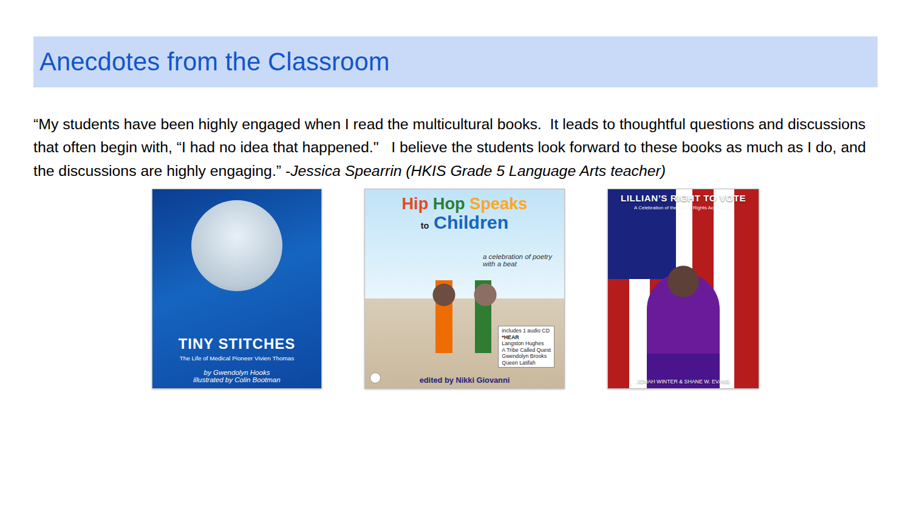Anecdotes from the Classroom
“My students have been highly engaged when I read the multicultural books. It leads to thoughtful questions and discussions that often begin with, “I had no idea that happened." I believe the students look forward to these books as much as I do, and the discussions are highly engaging.” -Jessica Spearrin (HKIS Grade 5 Language Arts teacher)
TINY STITCHES
The Life of Medical Pioneer Vivien Thomas
by Gwendolyn Hooks
illustrated by Colin Bootman
Tiny Stitches: The Life of Medical Pioneer Vivien Thomas
Hip Hop Speaks
to Children
a celebration of poetry with a beat
includes 1 audio CD
*HEAR
Langston Hughes
A Tribe Called Quest
Gwendolyn Brooks
Queen Latifah
edited by Nikki Giovanni
Hip Hop Speaks to Children: A Celebration of Poetry with a Beat
LILLIAN’S RIGHT TO VOTE
A Celebration of the Voting Rights Act of 1965
JONAH WINTER & SHANE W. EVANS
Lillian’s Right to Vote: A Celebration of the Voting Rights Act of 1965